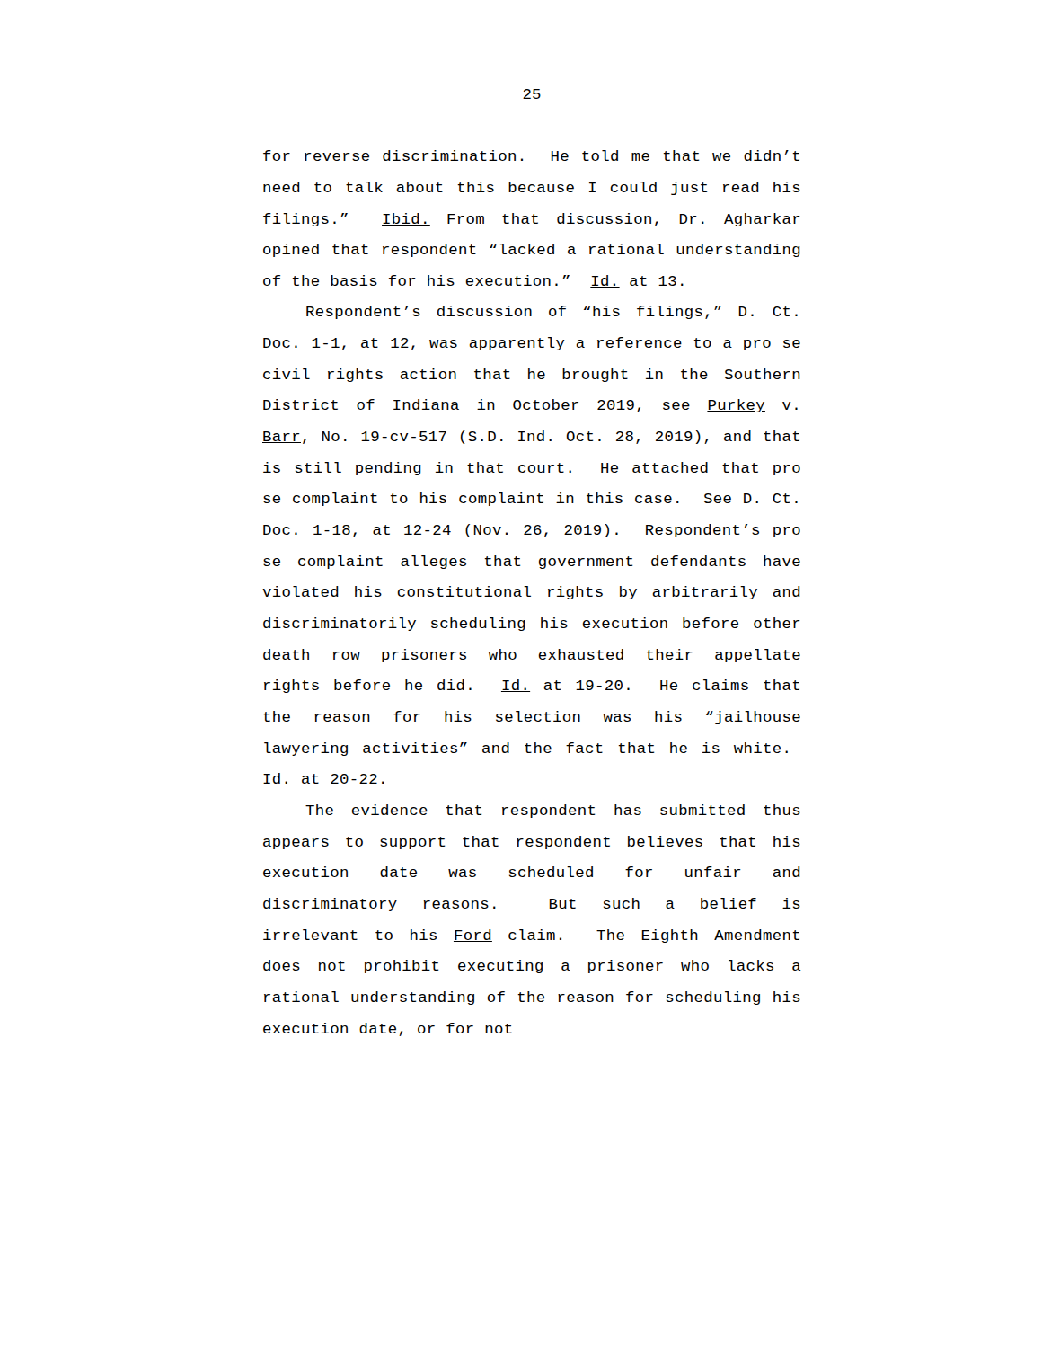25
for reverse discrimination. He told me that we didn’t need to talk about this because I could just read his filings.” Ibid. From that discussion, Dr. Agharkar opined that respondent “lacked a rational understanding of the basis for his execution.” Id. at 13.
Respondent’s discussion of “his filings,” D. Ct. Doc. 1-1, at 12, was apparently a reference to a pro se civil rights action that he brought in the Southern District of Indiana in October 2019, see Purkey v. Barr, No. 19-cv-517 (S.D. Ind. Oct. 28, 2019), and that is still pending in that court. He attached that pro se complaint to his complaint in this case. See D. Ct. Doc. 1-18, at 12-24 (Nov. 26, 2019). Respondent’s pro se complaint alleges that government defendants have violated his constitutional rights by arbitrarily and discriminatorily scheduling his execution before other death row prisoners who exhausted their appellate rights before he did. Id. at 19-20. He claims that the reason for his selection was his “jailhouse lawyering activities” and the fact that he is white. Id. at 20-22.
The evidence that respondent has submitted thus appears to support that respondent believes that his execution date was scheduled for unfair and discriminatory reasons. But such a belief is irrelevant to his Ford claim. The Eighth Amendment does not prohibit executing a prisoner who lacks a rational understanding of the reason for scheduling his execution date, or for not